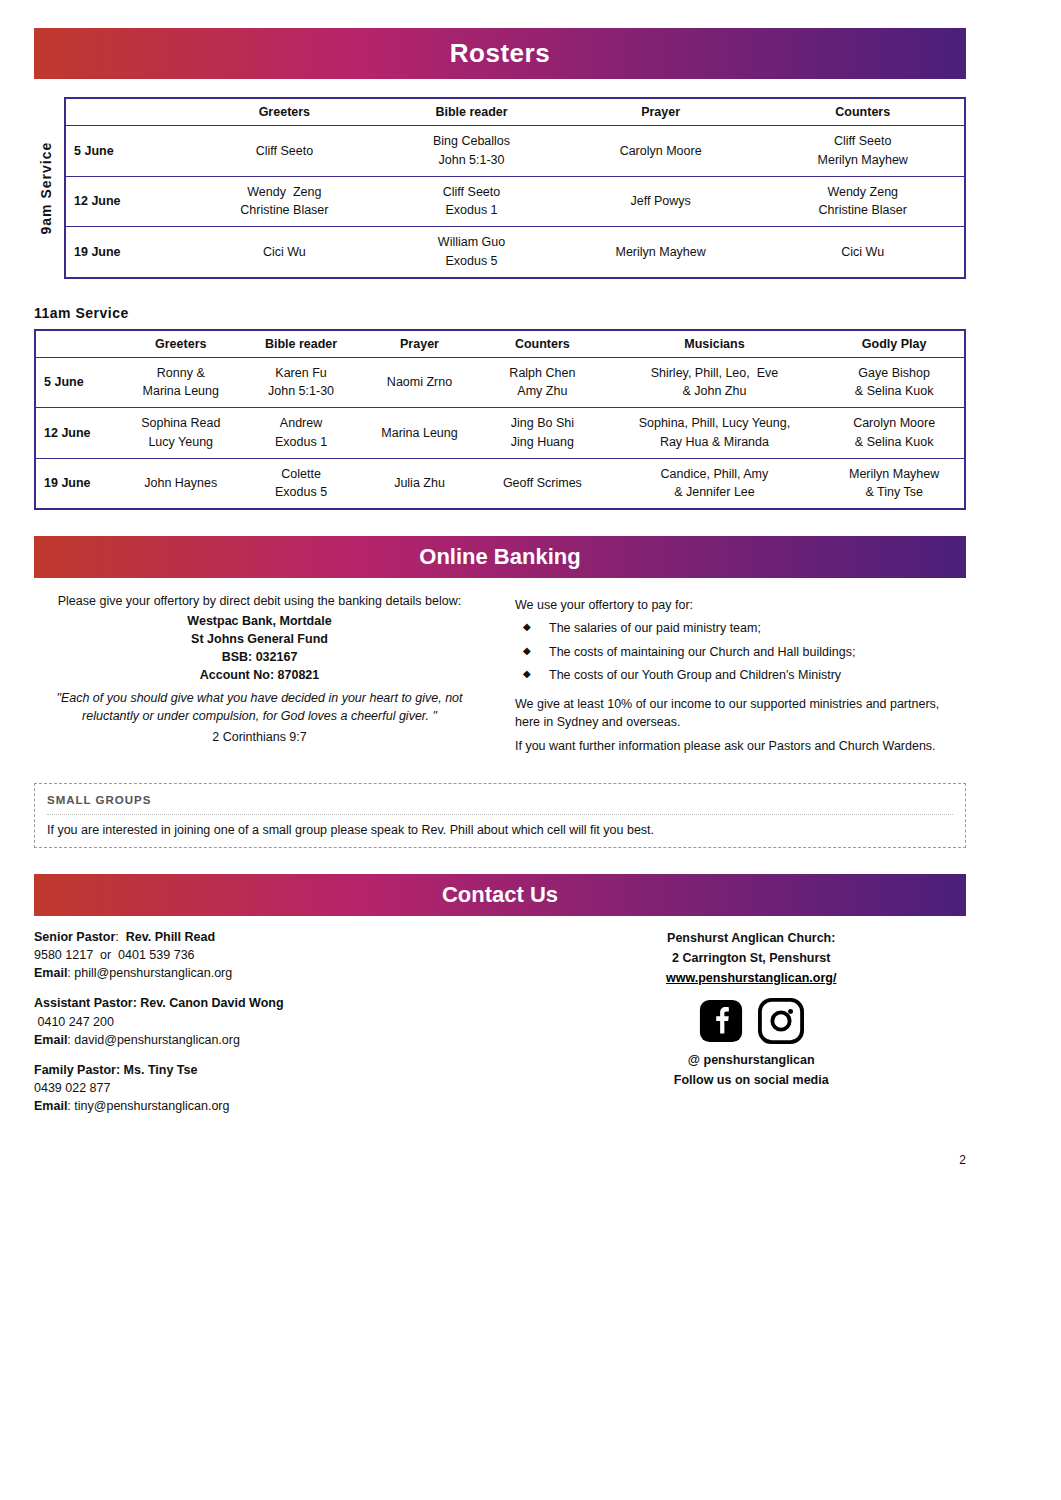Rosters
9am Service
| | Greeters | Bible reader | Prayer | Counters |
| --- | --- | --- | --- | --- |
| 5 June | Cliff Seeto | Bing Ceballos John 5:1-30 | Carolyn Moore | Cliff Seeto Merilyn Mayhew |
| 12 June | Wendy Zeng Christine Blaser | Cliff Seeto Exodus 1 | Jeff Powys | Wendy Zeng Christine Blaser |
| 19 June | Cici Wu | William Guo Exodus 5 | Merilyn Mayhew | Cici Wu |
11am Service
| | Greeters | Bible reader | Prayer | Counters | Musicians | Godly Play |
| --- | --- | --- | --- | --- | --- | --- |
| 5 June | Ronny & Marina Leung | Karen Fu John 5:1-30 | Naomi Zrno | Ralph Chen Amy Zhu | Shirley, Phill, Leo, Eve & John Zhu | Gaye Bishop & Selina Kuok |
| 12 June | Sophina Read Lucy Yeung | Andrew Exodus 1 | Marina Leung | Jing Bo Shi Jing Huang | Sophina, Phill, Lucy Yeung, Ray Hua & Miranda | Carolyn Moore & Selina Kuok |
| 19 June | John Haynes | Colette Exodus 5 | Julia Zhu | Geoff Scrimes | Candice, Phill, Amy & Jennifer Lee | Merilyn Mayhew & Tiny Tse |
Online Banking
Please give your offertory by direct debit using the banking details below:
Westpac Bank, Mortdale
St Johns General Fund
BSB: 032167
Account No: 870821
"Each of you should give what you have decided in your heart to give, not reluctantly or under compulsion, for God loves a cheerful giver. "
2 Corinthians 9:7
We use your offertory to pay for:
The salaries of our paid ministry team;
The costs of maintaining our Church and Hall buildings;
The costs of our Youth Group and Children's Ministry
We give at least 10% of our income to our supported ministries and partners, here in Sydney and overseas.
If you want further information please ask our Pastors and Church Wardens.
SMALL GROUPS
If you are interested in joining one of a small group please speak to Rev. Phill about which cell will fit you best.
Contact Us
Senior Pastor: Rev. Phill Read
9580 1217 or 0401 539 736
Email: phill@penshurstanglican.org
Assistant Pastor: Rev. Canon David Wong
0410 247 200
Email: david@penshurstanglican.org
Family Pastor: Ms. Tiny Tse
0439 022 877
Email: tiny@penshurstanglican.org
Penshurst Anglican Church:
2 Carrington St, Penshurst
www.penshurstanglican.org/
@ penshurstanglican
Follow us on social media
2